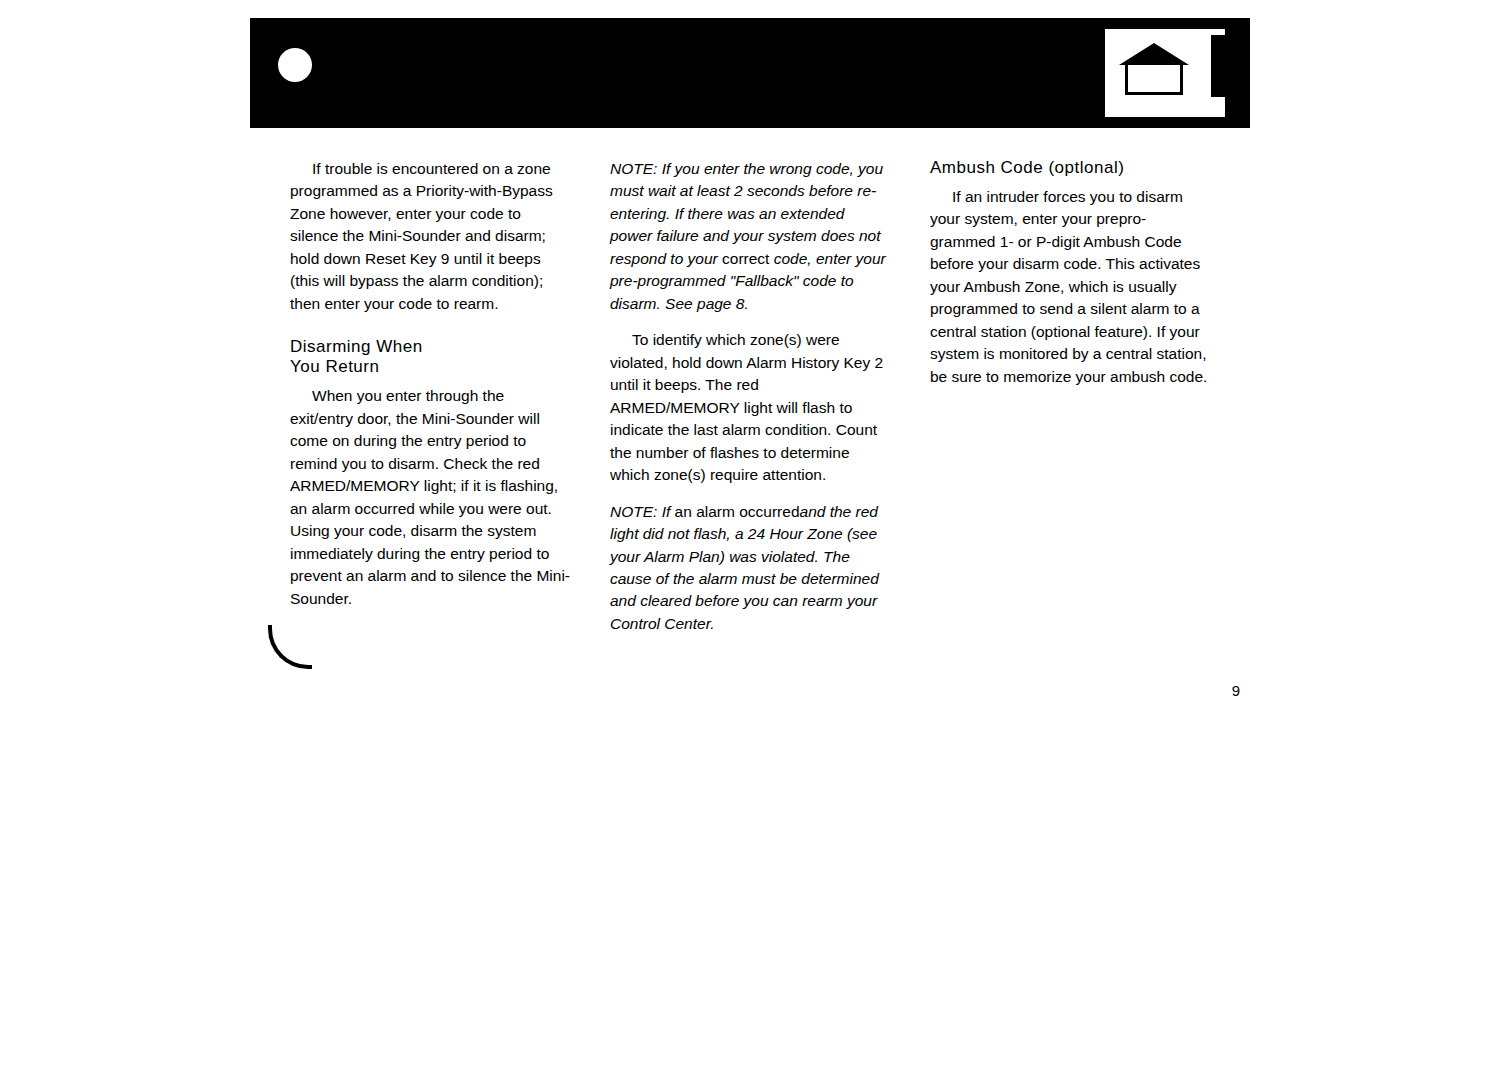If trouble is encountered on a zone programmed as a Priority-with-Bypass Zone however, enter your code to silence the Mini-Sounder and disarm; hold down Reset Key 9 until it beeps (this will bypass the alarm condition); then enter your code to rearm.
Disarming When
You Return
When you enter through the exit/entry door, the Mini-Sounder will come on during the entry period to remind you to disarm. Check the red ARMED/MEMORY light; if it is flashing, an alarm occurred while you were out. Using your code, disarm the system immediately during the entry period to prevent an alarm and to silence the Mini-Sounder.
NOTE: If you enter the wrong code, you must wait at least 2 seconds before re-entering. If there was an extended power failure and your system does not respond to your correct code, enter your pre-programmed "Fallback" code to disarm. See page 8.
To identify which zone(s) were violated, hold down Alarm History Key 2 until it beeps. The red ARMED/MEMORY light will flash to indicate the last alarm condition. Count the number of flashes to determine which zone(s) require attention.
NOTE: If an alarm occurredand the red light did not flash, a 24 Hour Zone (see your Alarm Plan) was violated. The cause of the alarm must be determined and cleared before you can rearm your Control Center.
Ambush Code (optlonal)
If an intruder forces you to disarm your system, enter your prepro-grammed 1- or P-digit Ambush Code before your disarm code. This activates your Ambush Zone, which is usually programmed to send a silent alarm to a central station (optional feature). If your system is monitored by a central station, be sure to memorize your ambush code.
9